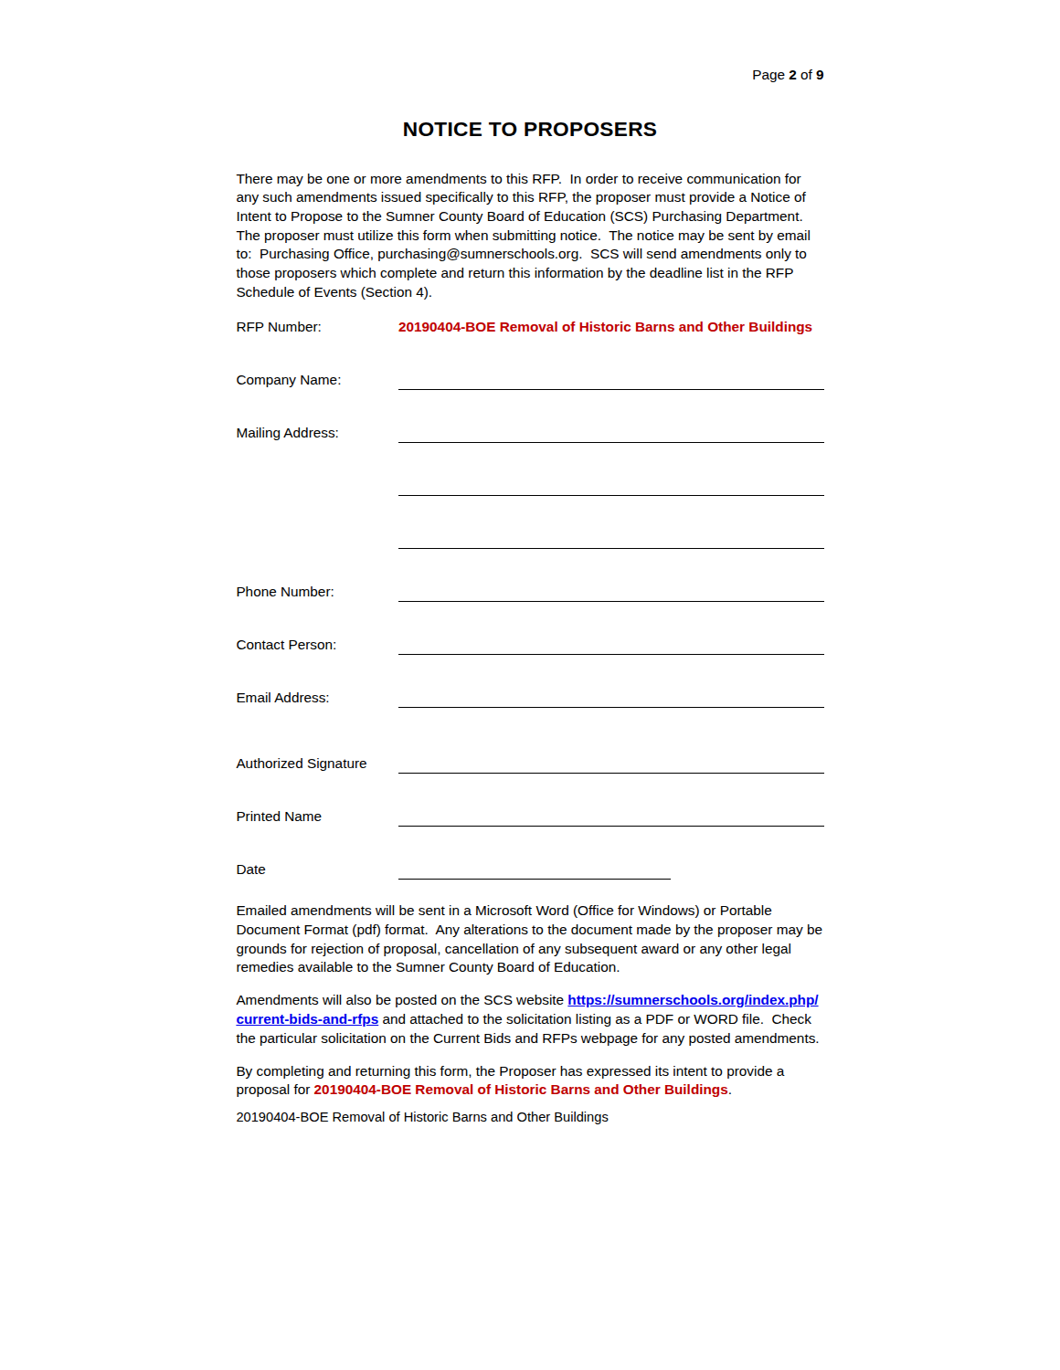Page 2 of 9
NOTICE TO PROPOSERS
There may be one or more amendments to this RFP. In order to receive communication for any such amendments issued specifically to this RFP, the proposer must provide a Notice of Intent to Propose to the Sumner County Board of Education (SCS) Purchasing Department. The proposer must utilize this form when submitting notice. The notice may be sent by email to: Purchasing Office, purchasing@sumnerschools.org. SCS will send amendments only to those proposers which complete and return this information by the deadline list in the RFP Schedule of Events (Section 4).
| RFP Number: | 20190404-BOE Removal of Historic Barns and Other Buildings |
| Company Name: | |
| Mailing Address: | |
| Phone Number: | |
| Contact Person: | |
| Email Address: | |
| Authorized Signature | |
| Printed Name | |
| Date | |
Emailed amendments will be sent in a Microsoft Word (Office for Windows) or Portable Document Format (pdf) format. Any alterations to the document made by the proposer may be grounds for rejection of proposal, cancellation of any subsequent award or any other legal remedies available to the Sumner County Board of Education.
Amendments will also be posted on the SCS website https://sumnerschools.org/index.php/current-bids-and-rfps and attached to the solicitation listing as a PDF or WORD file. Check the particular solicitation on the Current Bids and RFPs webpage for any posted amendments.
By completing and returning this form, the Proposer has expressed its intent to provide a proposal for 20190404-BOE Removal of Historic Barns and Other Buildings.
20190404-BOE Removal of Historic Barns and Other Buildings